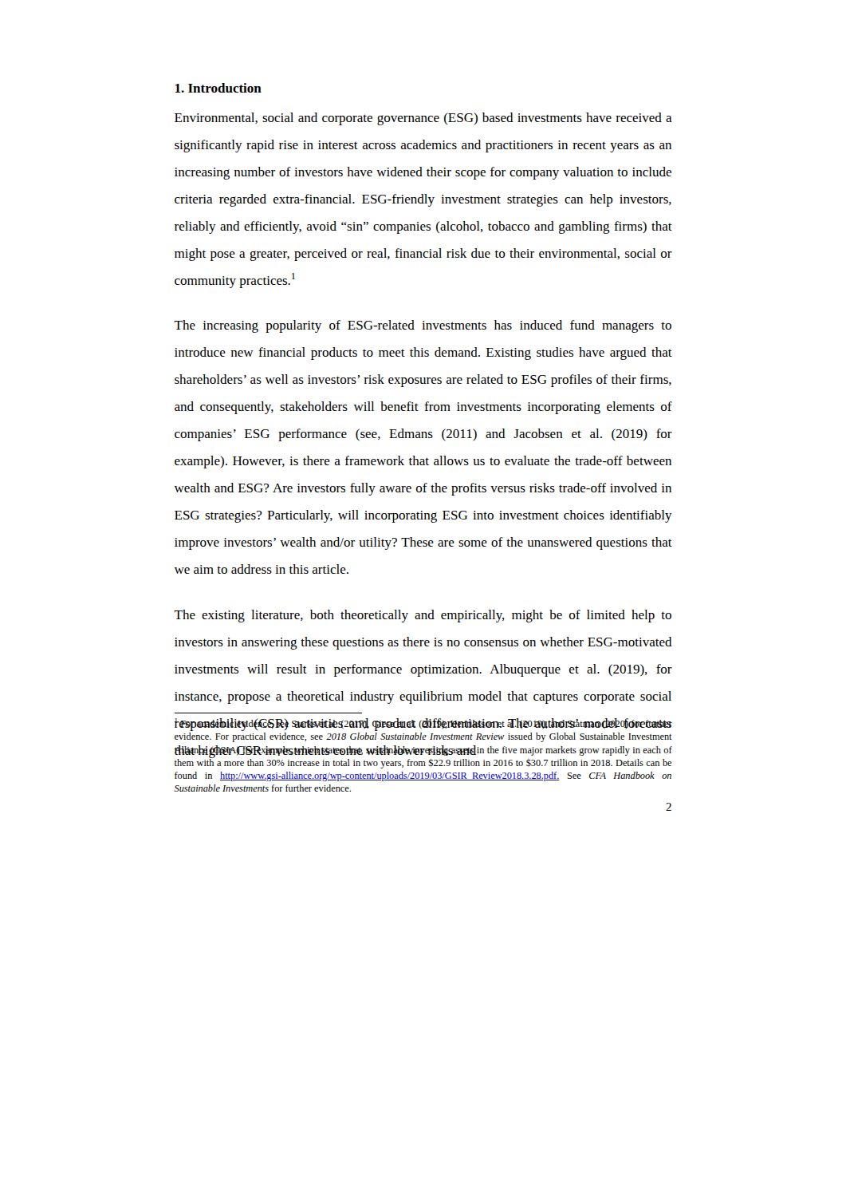1. Introduction
Environmental, social and corporate governance (ESG) based investments have received a significantly rapid rise in interest across academics and practitioners in recent years as an increasing number of investors have widened their scope for company valuation to include criteria regarded extra-financial. ESG-friendly investment strategies can help investors, reliably and efficiently, avoid “sin” companies (alcohol, tobacco and gambling firms) that might pose a greater, perceived or real, financial risk due to their environmental, social or community practices.1
The increasing popularity of ESG-related investments has induced fund managers to introduce new financial products to meet this demand. Existing studies have argued that shareholders’ as well as investors’ risk exposures are related to ESG profiles of their firms, and consequently, stakeholders will benefit from investments incorporating elements of companies’ ESG performance (see, Edmans (2011) and Jacobsen et al. (2019) for example). However, is there a framework that allows us to evaluate the trade-off between wealth and ESG? Are investors fully aware of the profits versus risks trade-off involved in ESG strategies? Particularly, will incorporating ESG into investment choices identifiably improve investors’ wealth and/or utility? These are some of the unanswered questions that we aim to address in this article.
The existing literature, both theoretically and empirically, might be of limited help to investors in answering these questions as there is no consensus on whether ESG-motivated investments will result in performance optimization. Albuquerque et al. (2019), for instance, propose a theoretical industry equilibrium model that captures corporate social responsibility (CSR) activities and product differentiation. The authors’ model forecasts that higher CSR investments come with lower risks and
1 For academic evidence, see Starks et al. (2017), Giese et al. (2019), Henriksson et al. (2019), and Statman (2020) for further evidence. For practical evidence, see 2018 Global Sustainable Investment Review issued by Global Sustainable Investment Alliance (GSIA) for example, which states that, sustainable investing assets in the five major markets grow rapidly in each of them with a more than 30% increase in total in two years, from $22.9 trillion in 2016 to $30.7 trillion in 2018. Details can be found in http://www.gsi-alliance.org/wp-content/uploads/2019/03/GSIR_Review2018.3.28.pdf. See CFA Handbook on Sustainable Investments for further evidence.
2